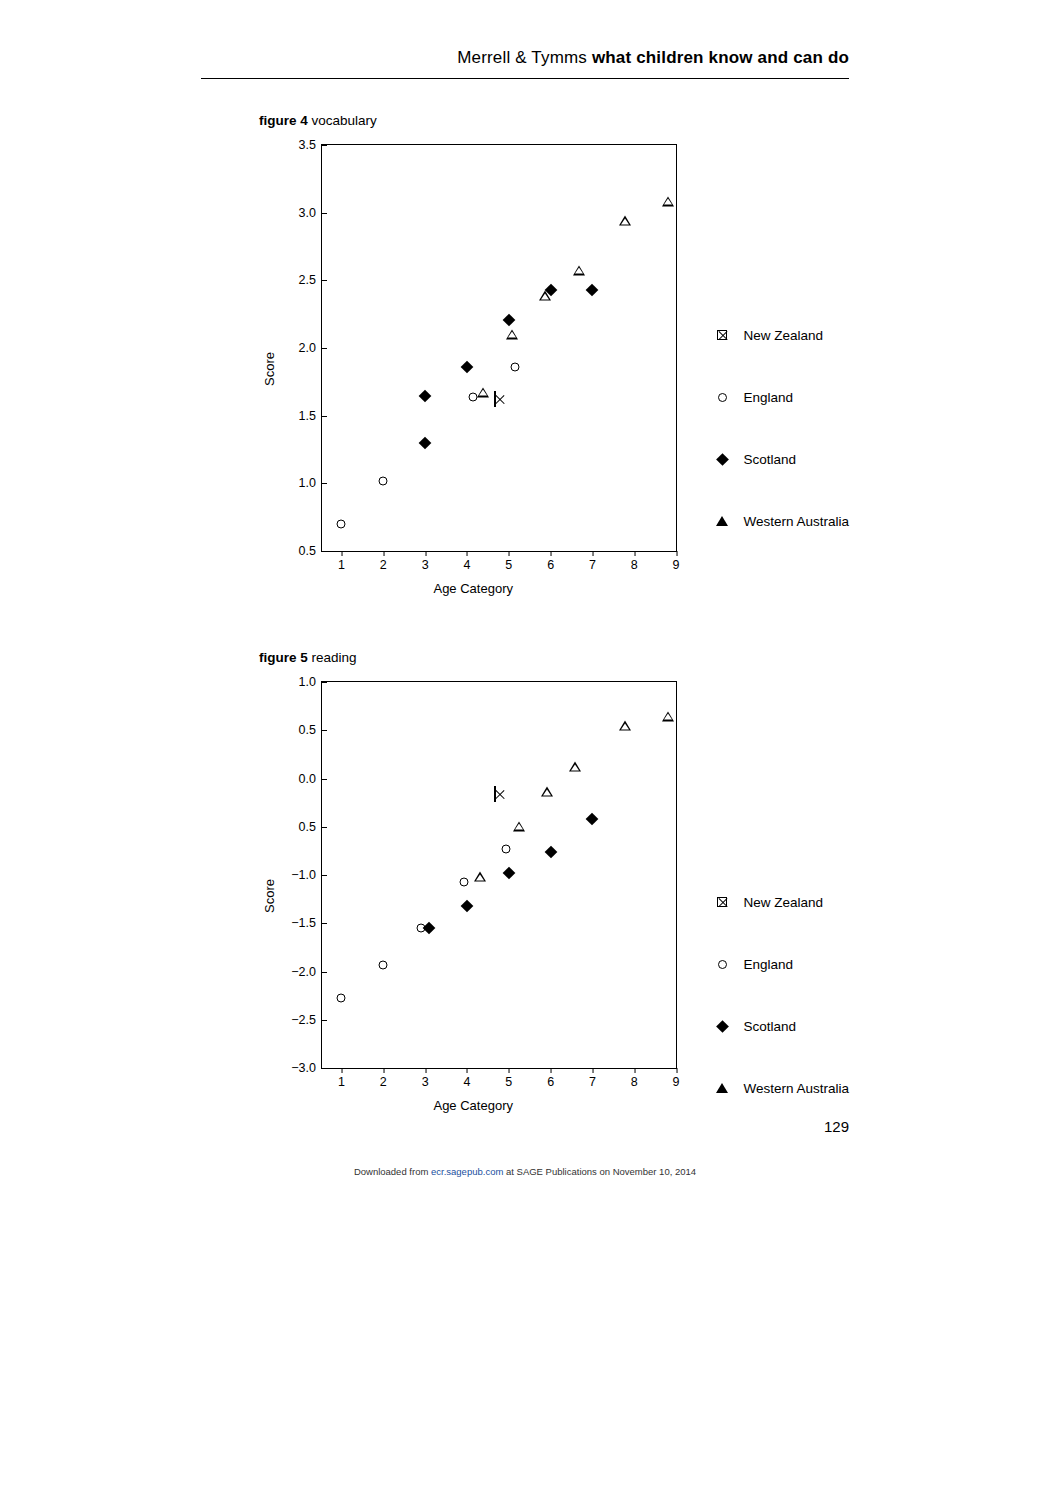Merrell & Tymms what children know and can do
figure 4 vocabulary
Score
3.5 3.0 2.5 2.0 1.5 1.0 0.5 1 2 3 4 5 6 7 8 9
Age Category
New Zealand
England
Scotland
Western Australia
figure 5 reading
Score
1.0 0.5 0.0 0.5 −1.0 −1.5 −2.0 −2.5 −3.0 1 2 3 4 5 6 7 8 9
Age Category
New Zealand
England
Scotland
Western Australia
129
Downloaded from ecr.sagepub.com at SAGE Publications on November 10, 2014